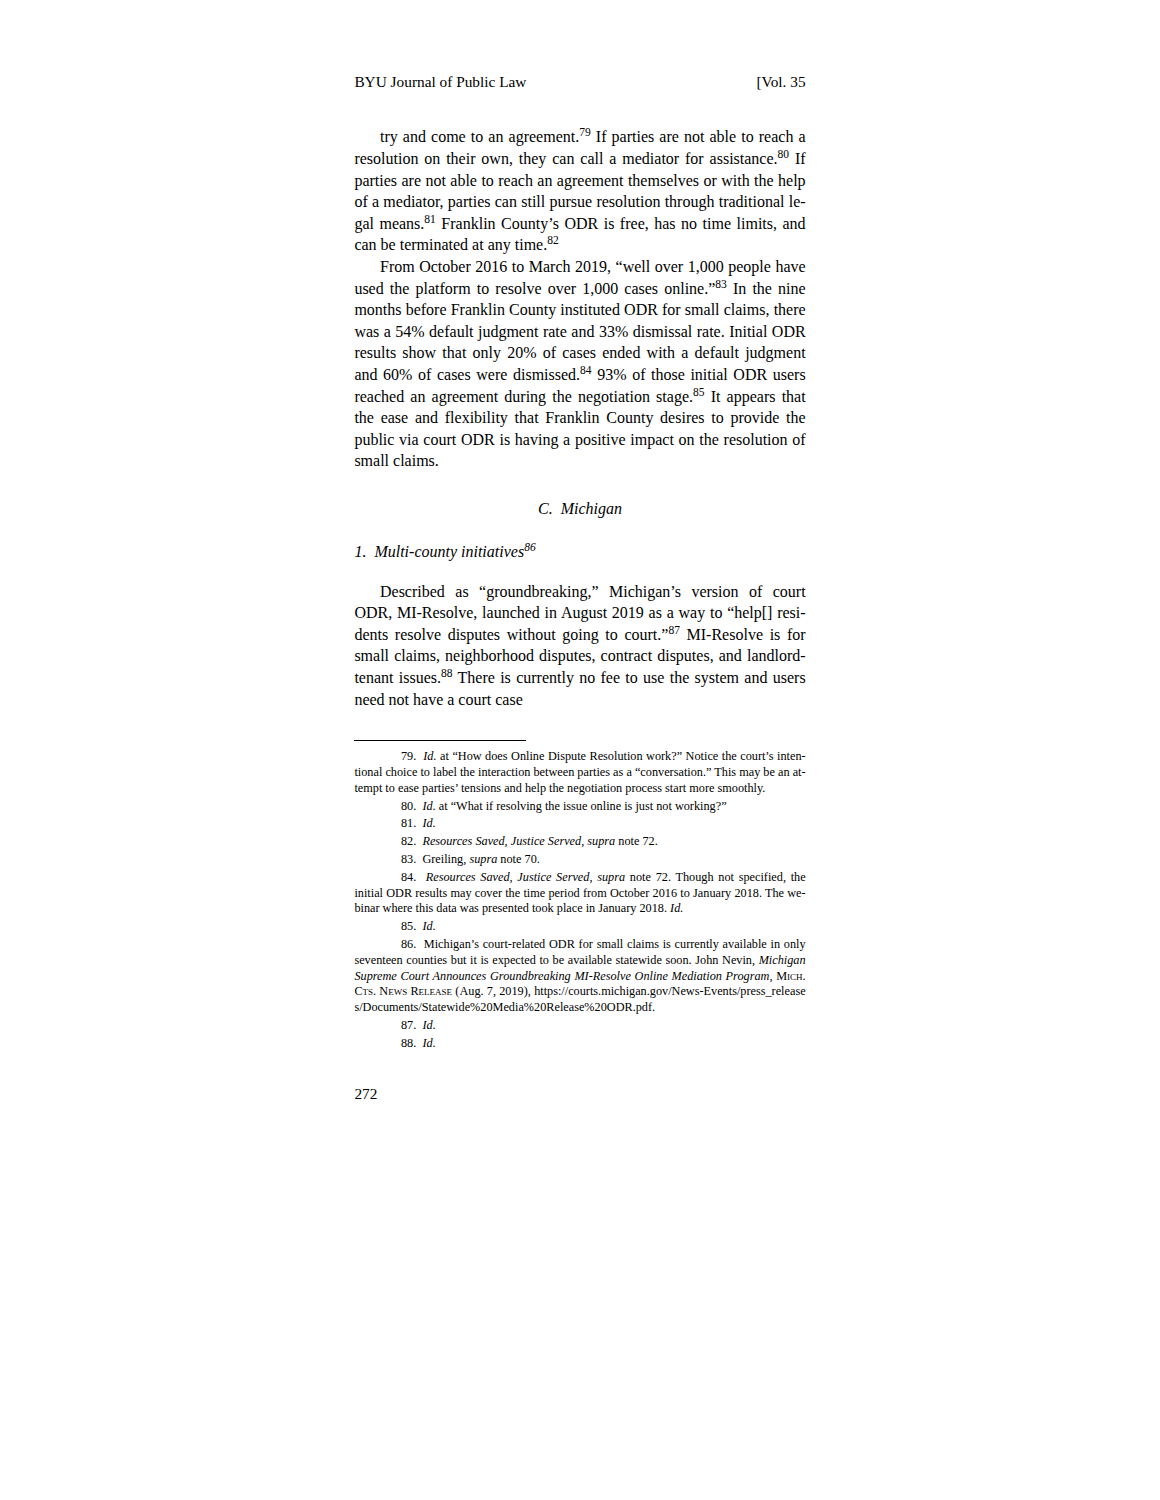BYU Journal of Public Law [Vol. 35
try and come to an agreement.79 If parties are not able to reach a resolution on their own, they can call a mediator for assistance.80 If parties are not able to reach an agreement themselves or with the help of a mediator, parties can still pursue resolution through traditional legal means.81 Franklin County’s ODR is free, has no time limits, and can be terminated at any time.82
From October 2016 to March 2019, “well over 1,000 people have used the platform to resolve over 1,000 cases online.”83 In the nine months before Franklin County instituted ODR for small claims, there was a 54% default judgment rate and 33% dismissal rate. Initial ODR results show that only 20% of cases ended with a default judgment and 60% of cases were dismissed.84 93% of those initial ODR users reached an agreement during the negotiation stage.85 It appears that the ease and flexibility that Franklin County desires to provide the public via court ODR is having a positive impact on the resolution of small claims.
C. Michigan
1. Multi-county initiatives86
Described as “groundbreaking,” Michigan’s version of court ODR, MI-Resolve, launched in August 2019 as a way to “help[] residents resolve disputes without going to court.”87 MI-Resolve is for small claims, neighborhood disputes, contract disputes, and landlord-tenant issues.88 There is currently no fee to use the system and users need not have a court case
79. Id. at “How does Online Dispute Resolution work?” Notice the court’s intentional choice to label the interaction between parties as a “conversation.” This may be an attempt to ease parties’ tensions and help the negotiation process start more smoothly.
80. Id. at “What if resolving the issue online is just not working?”
81. Id.
82. Resources Saved, Justice Served, supra note 72.
83. Greiling, supra note 70.
84. Resources Saved, Justice Served, supra note 72. Though not specified, the initial ODR results may cover the time period from October 2016 to January 2018. The webinar where this data was presented took place in January 2018. Id.
85. Id.
86. Michigan’s court-related ODR for small claims is currently available in only seventeen counties but it is expected to be available statewide soon. John Nevin, Michigan Supreme Court Announces Groundbreaking MI-Resolve Online Mediation Program, Mich. Cts. News Release (Aug. 7, 2019), https://courts.michigan.gov/News-Events/press_releases/Documents/Statewide%20Media%20Release%20ODR.pdf.
87. Id.
88. Id.
272